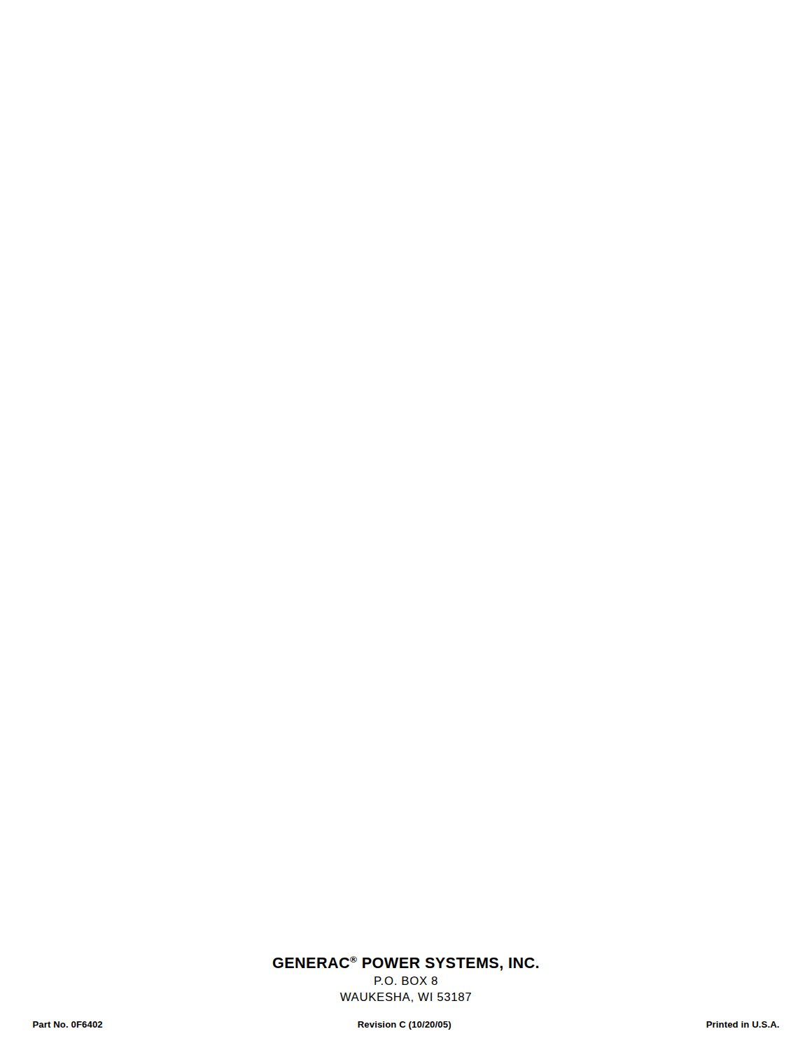GENERAC® POWER SYSTEMS, INC.
P.O. BOX 8
WAUKESHA, WI 53187
Part No. 0F6402 Revision C (10/20/05) Printed in U.S.A.